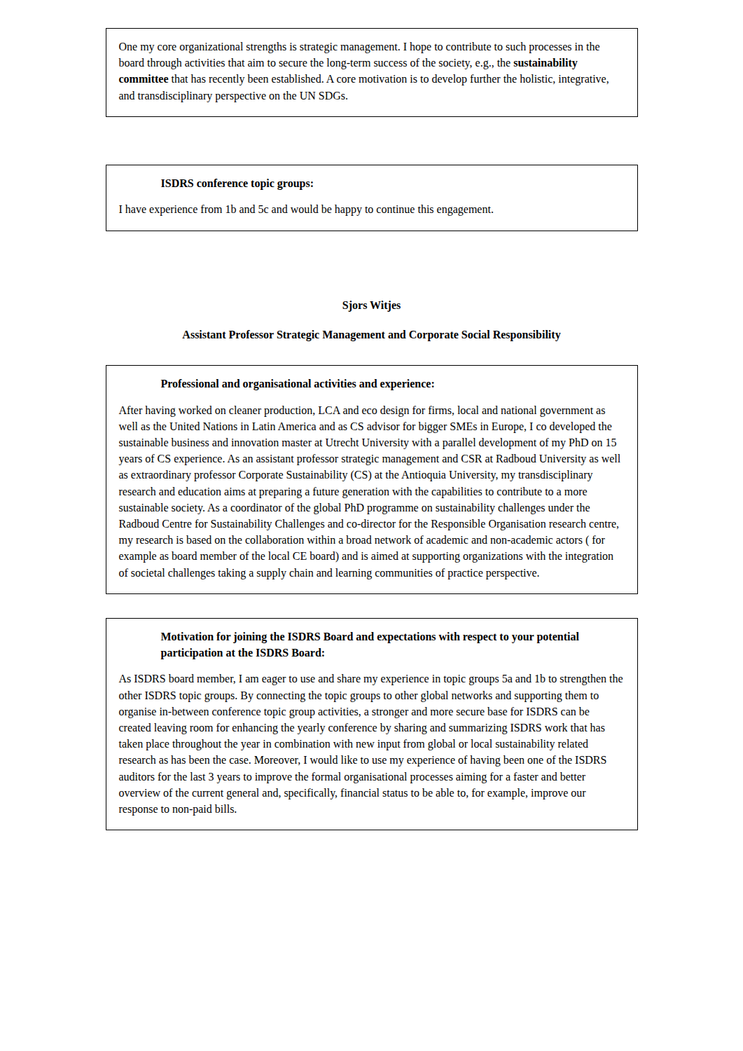One my core organizational strengths is strategic management. I hope to contribute to such processes in the board through activities that aim to secure the long-term success of the society, e.g., the sustainability committee that has recently been established. A core motivation is to develop further the holistic, integrative, and transdisciplinary perspective on the UN SDGs.
ISDRS conference topic groups:
I have experience from 1b and 5c and would be happy to continue this engagement.
Sjors Witjes
Assistant Professor Strategic Management and Corporate Social Responsibility
Professional and organisational activities and experience:
After having worked on cleaner production, LCA and eco design for firms, local and national government as well as the United Nations in Latin America and as CS advisor for bigger SMEs in Europe, I co developed the sustainable business and innovation master at Utrecht University with a parallel development of my PhD on 15 years of CS experience. As an assistant professor strategic management and CSR at Radboud University as well as extraordinary professor Corporate Sustainability (CS) at the Antioquia University, my transdisciplinary research and education aims at preparing a future generation with the capabilities to contribute to a more sustainable society. As a coordinator of the global PhD programme on sustainability challenges under the Radboud Centre for Sustainability Challenges and co-director for the Responsible Organisation research centre, my research is based on the collaboration within a broad network of academic and non-academic actors ( for example as board member of the local CE board) and is aimed at supporting organizations with the integration of societal challenges taking a supply chain and learning communities of practice perspective.
Motivation for joining the ISDRS Board and expectations with respect to your potential participation at the ISDRS Board:
As ISDRS board member, I am eager to use and share my experience in topic groups 5a and 1b to strengthen the other ISDRS topic groups. By connecting the topic groups to other global networks and supporting them to organise in-between conference topic group activities, a stronger and more secure base for ISDRS can be created leaving room for enhancing the yearly conference by sharing and summarizing ISDRS work that has taken place throughout the year in combination with new input from global or local sustainability related research as has been the case. Moreover, I would like to use my experience of having been one of the ISDRS auditors for the last 3 years to improve the formal organisational processes aiming for a faster and better overview of the current general and, specifically, financial status to be able to, for example, improve our response to non-paid bills.